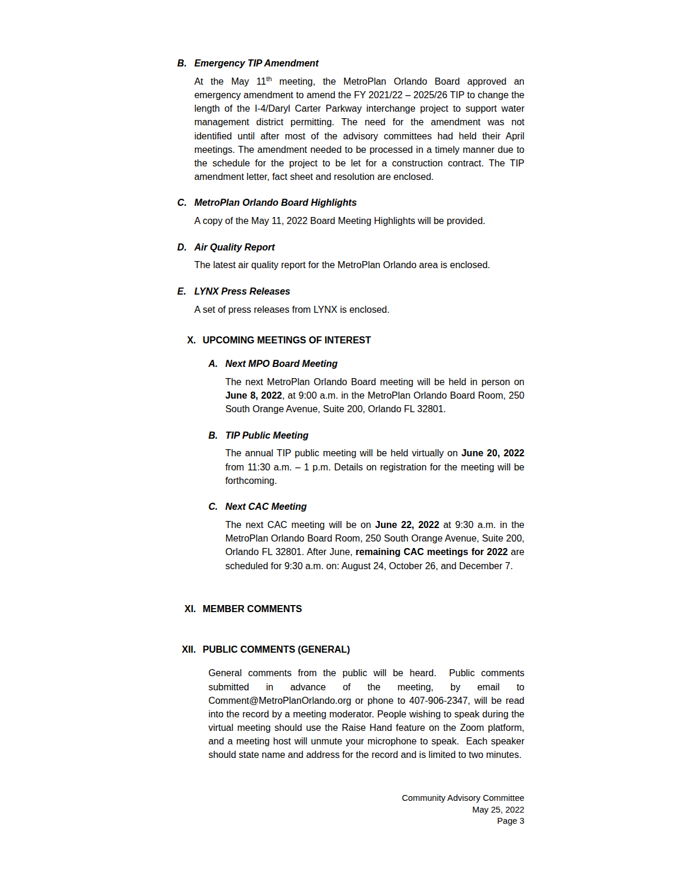B. Emergency TIP Amendment
At the May 11th meeting, the MetroPlan Orlando Board approved an emergency amendment to amend the FY 2021/22 – 2025/26 TIP to change the length of the I-4/Daryl Carter Parkway interchange project to support water management district permitting. The need for the amendment was not identified until after most of the advisory committees had held their April meetings. The amendment needed to be processed in a timely manner due to the schedule for the project to be let for a construction contract. The TIP amendment letter, fact sheet and resolution are enclosed.
C. MetroPlan Orlando Board Highlights
A copy of the May 11, 2022 Board Meeting Highlights will be provided.
D. Air Quality Report
The latest air quality report for the MetroPlan Orlando area is enclosed.
E. LYNX Press Releases
A set of press releases from LYNX is enclosed.
X.
Upcoming Meetings of Interest
A. Next MPO Board Meeting
The next MetroPlan Orlando Board meeting will be held in person on June 8, 2022, at 9:00 a.m. in the MetroPlan Orlando Board Room, 250 South Orange Avenue, Suite 200, Orlando FL 32801.
B. TIP Public Meeting
The annual TIP public meeting will be held virtually on June 20, 2022 from 11:30 a.m. – 1 p.m. Details on registration for the meeting will be forthcoming.
C. Next CAC Meeting
The next CAC meeting will be on June 22, 2022 at 9:30 a.m. in the MetroPlan Orlando Board Room, 250 South Orange Avenue, Suite 200, Orlando FL 32801. After June, remaining CAC meetings for 2022 are scheduled for 9:30 a.m. on: August 24, October 26, and December 7.
XI.
Member Comments
XII.
Public Comments (General)
General comments from the public will be heard. Public comments submitted in advance of the meeting, by email to Comment@MetroPlanOrlando.org or phone to 407-906-2347, will be read into the record by a meeting moderator. People wishing to speak during the virtual meeting should use the Raise Hand feature on the Zoom platform, and a meeting host will unmute your microphone to speak. Each speaker should state name and address for the record and is limited to two minutes.
Community Advisory Committee
May 25, 2022
Page 3